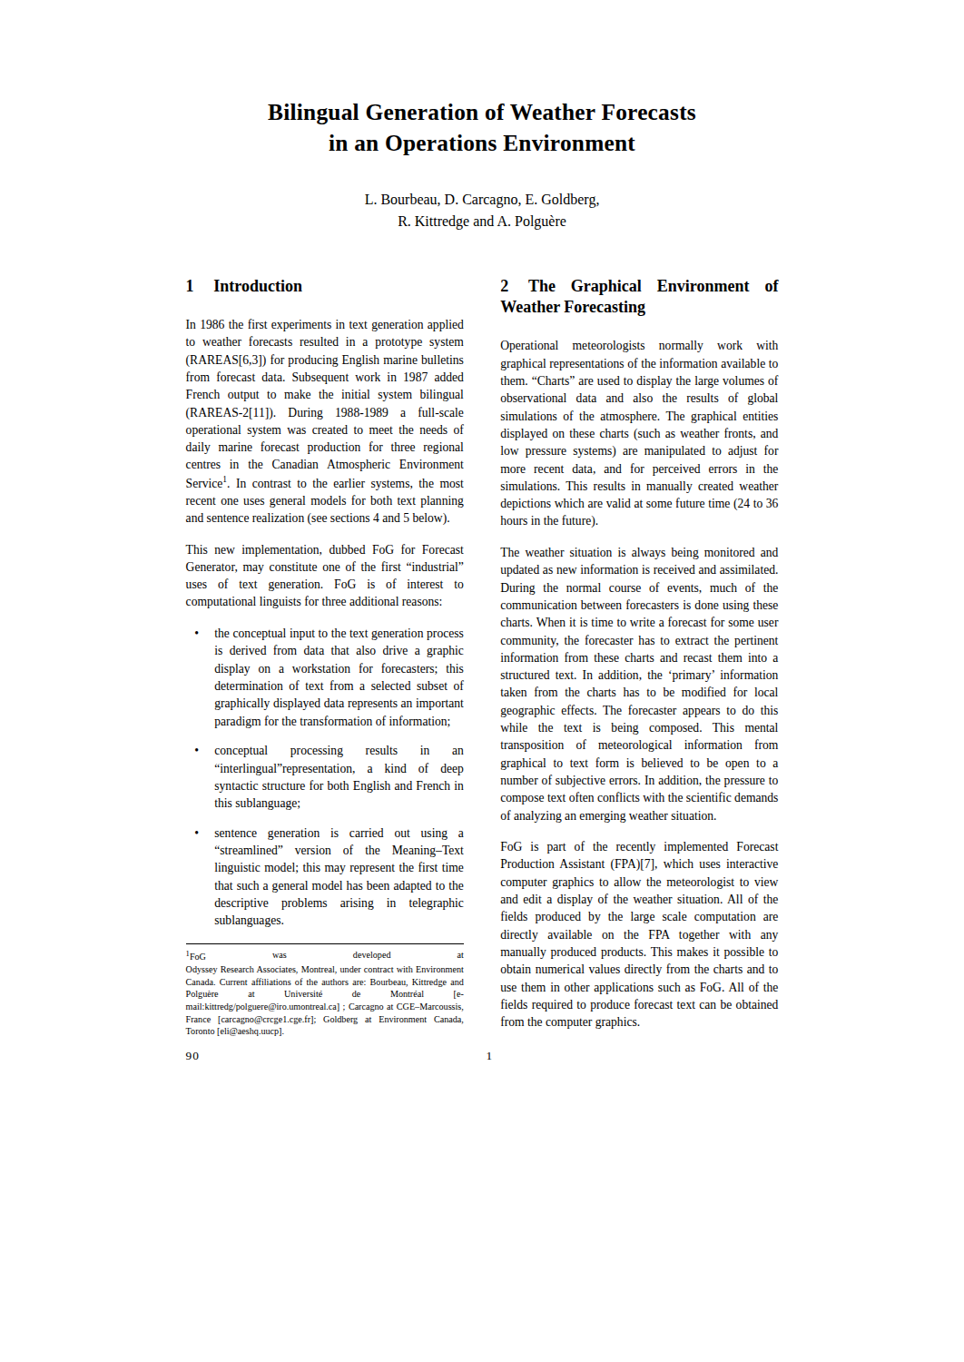Bilingual Generation of Weather Forecasts
in an Operations Environment
L. Bourbeau, D. Carcagno, E. Goldberg,
R. Kittredge and A. Polguère
1 Introduction
In 1986 the first experiments in text generation applied to weather forecasts resulted in a prototype system (RAREAS[6,3]) for producing English marine bulletins from forecast data. Subsequent work in 1987 added French output to make the initial system bilingual (RAREAS-2[11]). During 1988-1989 a full-scale operational system was created to meet the needs of daily marine forecast production for three regional centres in the Canadian Atmospheric Environment Service1. In contrast to the earlier systems, the most recent one uses general models for both text planning and sentence realization (see sections 4 and 5 below).
This new implementation, dubbed FoG for Forecast Generator, may constitute one of the first “industrial” uses of text generation. FoG is of interest to computational linguists for three additional reasons:
the conceptual input to the text generation process is derived from data that also drive a graphic display on a workstation for forecasters; this determination of text from a selected subset of graphically displayed data represents an important paradigm for the transformation of information;
conceptual processing results in an “interlingual”representation, a kind of deep syntactic structure for both English and French in this sublanguage;
sentence generation is carried out using a “streamlined” version of the Meaning–Text linguistic model; this may represent the first time that such a general model has been adapted to the descriptive problems arising in telegraphic sublanguages.
1 FoG was developed at
Odyssey Research Associates, Montreal, under contract with Environment Canada. Current affiliations of the authors are: Bourbeau, Kittredge and Polguère at Université de Montréal [e-mail:kittredg/polguere@iro.umontreal.ca] ; Carcagno at CGE–Marcoussis, France [carcagno@crcge1.cge.fr]; Goldberg at Environment Canada, Toronto [eli@aeshq.uucp].
2 The Graphical Environment of Weather Forecasting
Operational meteorologists normally work with graphical representations of the information available to them. “Charts” are used to display the large volumes of observational data and also the results of global simulations of the atmosphere. The graphical entities displayed on these charts (such as weather fronts, and low pressure systems) are manipulated to adjust for more recent data, and for perceived errors in the simulations. This results in manually created weather depictions which are valid at some future time (24 to 36 hours in the future).
The weather situation is always being monitored and updated as new information is received and assimilated. During the normal course of events, much of the communication between forecasters is done using these charts. When it is time to write a forecast for some user community, the forecaster has to extract the pertinent information from these charts and recast them into a structured text. In addition, the ‘primary’ information taken from the charts has to be modified for local geographic effects. The forecaster appears to do this while the text is being composed. This mental transposition of meteorological information from graphical to text form is believed to be open to a number of subjective errors. In addition, the pressure to compose text often conflicts with the scientific demands of analyzing an emerging weather situation.
FoG is part of the recently implemented Forecast Production Assistant (FPA)[7], which uses interactive computer graphics to allow the meteorologist to view and edit a display of the weather situation. All of the fields produced by the large scale computation are directly available on the FPA together with any manually produced products. This makes it possible to obtain numerical values directly from the charts and to use them in other applications such as FoG. All of the fields required to produce forecast text can be obtained from the computer graphics.
90
1